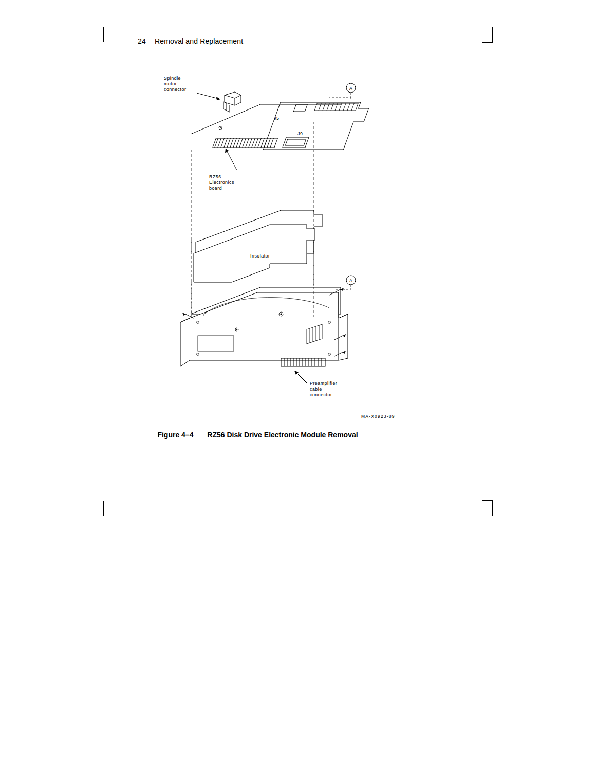24 Removal and Replacement
Spindle motor connector J5 J9 RZ56 Electronics board A Insulator Preamplifier cable connector A MA-X0923-89
Figure 4–4 RZ56 Disk Drive Electronic Module Removal